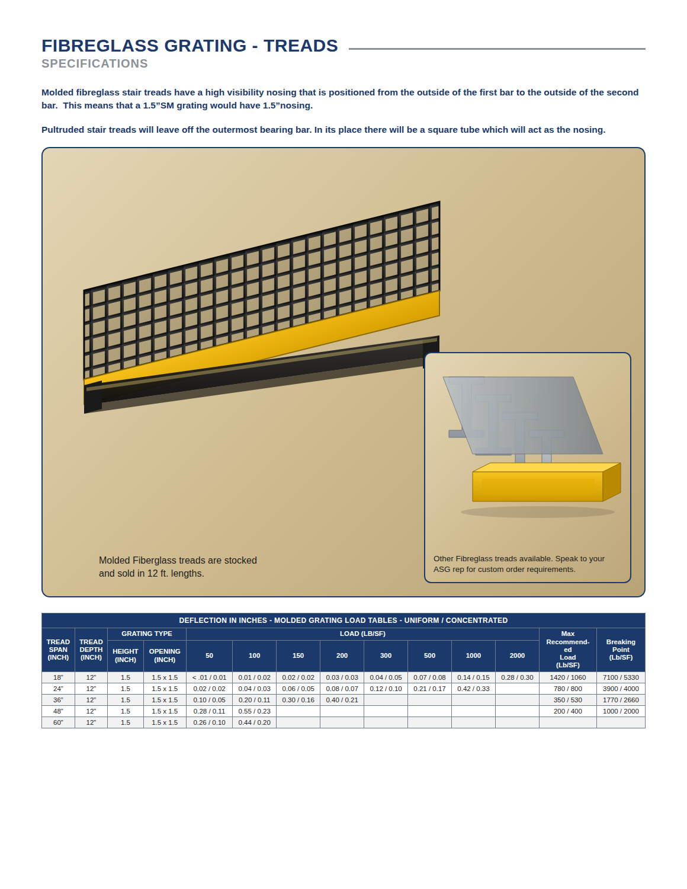FIBREGLASS GRATING - TREADS
SPECIFICATIONS
Molded fibreglass stair treads have a high visibility nosing that is positioned from the outside of the first bar to the outside of the second bar. This means that a 1.5”SM grating would have 1.5”nosing.
Pultruded stair treads will leave off the outermost bearing bar. In its place there will be a square tube which will act as the nosing.
Molded Fiberglass treads are stocked
and sold in 12 ft. lengths.
Other Fibreglass treads available. Speak to your ASG rep for custom order requirements.
DEFLECTION IN INCHES - MOLDED GRATING LOAD TABLES - UNIFORM / CONCENTRATED
| TREAD SPAN (INCH) | TREAD DEPTH (INCH) | GRATING TYPE | LOAD (LB/SF) | Max Recommend- ed Load (Lb/SF) | Breaking Point (Lb/SF) |
| --- | --- | --- | --- | --- | --- |
| HEIGHT (INCH) | OPENING (INCH) | 50 | 100 | 150 | 200 | 300 | 500 | 1000 | 2000 |
| 18” | 12” | 1.5 | 1.5 x 1.5 | < .01 / 0.01 | 0.01 / 0.02 | 0.02 / 0.02 | 0.03 / 0.03 | 0.04 / 0.05 | 0.07 / 0.08 | 0.14 / 0.15 | 0.28 / 0.30 | 1420 / 1060 | 7100 / 5330 |
| 24” | 12” | 1.5 | 1.5 x 1.5 | 0.02 / 0.02 | 0.04 / 0.03 | 0.06 / 0.05 | 0.08 / 0.07 | 0.12 / 0.10 | 0.21 / 0.17 | 0.42 / 0.33 | | 780 / 800 | 3900 / 4000 |
| 36” | 12” | 1.5 | 1.5 x 1.5 | 0.10 / 0.05 | 0.20 / 0.11 | 0.30 / 0.16 | 0.40 / 0.21 | | | | | 350 / 530 | 1770 / 2660 |
| 48” | 12” | 1.5 | 1.5 x 1.5 | 0.28 / 0.11 | 0.55 / 0.23 | | | | | | | 200 / 400 | 1000 / 2000 |
| 60” | 12” | 1.5 | 1.5 x 1.5 | 0.26 / 0.10 | 0.44 / 0.20 | | | | | | | | |